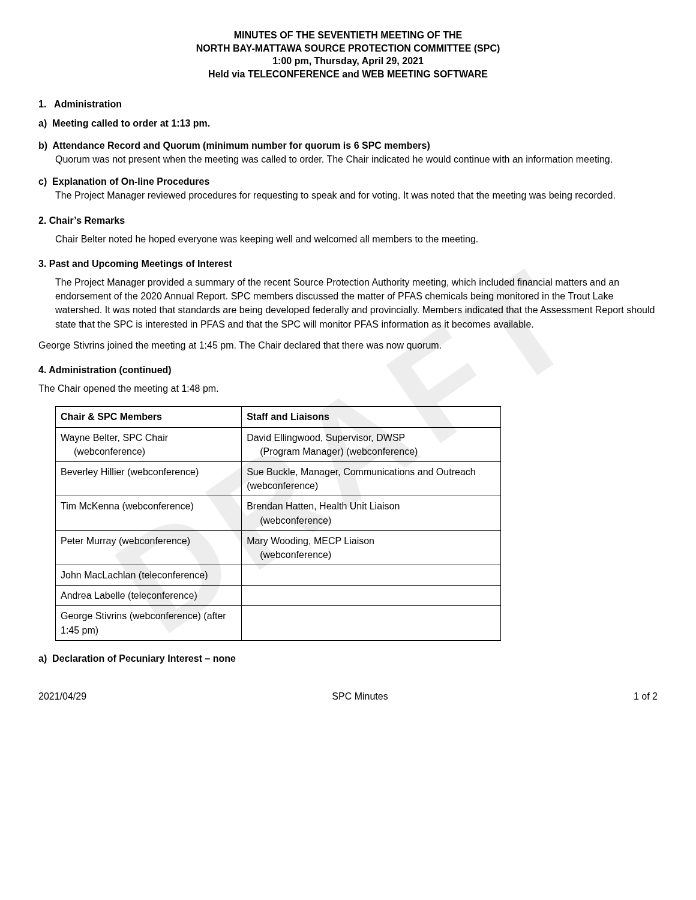DRAFT
MINUTES OF THE SEVENTIETH MEETING OF THE
NORTH BAY-MATTAWA SOURCE PROTECTION COMMITTEE (SPC)
1:00 pm, Thursday, April 29, 2021
Held via TELECONFERENCE and WEB MEETING SOFTWARE
1. Administration
a) Meeting called to order at 1:13 pm.
b) Attendance Record and Quorum (minimum number for quorum is 6 SPC members)
Quorum was not present when the meeting was called to order. The Chair indicated he would continue with an information meeting.
c) Explanation of On-line Procedures
The Project Manager reviewed procedures for requesting to speak and for voting. It was noted that the meeting was being recorded.
2. Chair’s Remarks
Chair Belter noted he hoped everyone was keeping well and welcomed all members to the meeting.
3. Past and Upcoming Meetings of Interest
The Project Manager provided a summary of the recent Source Protection Authority meeting, which included financial matters and an endorsement of the 2020 Annual Report. SPC members discussed the matter of PFAS chemicals being monitored in the Trout Lake watershed. It was noted that standards are being developed federally and provincially. Members indicated that the Assessment Report should state that the SPC is interested in PFAS and that the SPC will monitor PFAS information as it becomes available.
George Stivrins joined the meeting at 1:45 pm. The Chair declared that there was now quorum.
4. Administration (continued)
The Chair opened the meeting at 1:48 pm.
| Chair & SPC Members | Staff and Liaisons |
| --- | --- |
| Wayne Belter, SPC Chair (webconference) | David Ellingwood, Supervisor, DWSP (Program Manager) (webconference) |
| Beverley Hillier (webconference) | Sue Buckle, Manager, Communications and Outreach (webconference) |
| Tim McKenna (webconference) | Brendan Hatten, Health Unit Liaison (webconference) |
| Peter Murray (webconference) | Mary Wooding, MECP Liaison (webconference) |
| John MacLachlan (teleconference) | |
| Andrea Labelle (teleconference) | |
| George Stivrins (webconference) (after 1:45 pm) | |
a) Declaration of Pecuniary Interest – none
2021/04/29 SPC Minutes 1 of 2